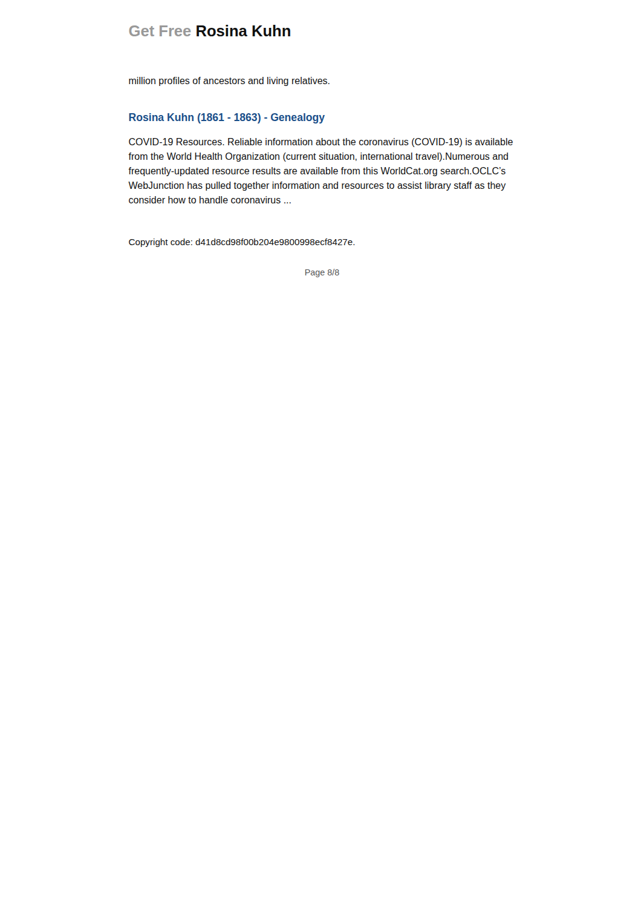Get Free Rosina Kuhn
million profiles of ancestors and living relatives.
Rosina Kuhn (1861 - 1863) - Genealogy
COVID-19 Resources. Reliable information about the coronavirus (COVID-19) is available from the World Health Organization (current situation, international travel).Numerous and frequently-updated resource results are available from this WorldCat.org search.OCLC’s WebJunction has pulled together information and resources to assist library staff as they consider how to handle coronavirus ...
Copyright code: d41d8cd98f00b204e9800998ecf8427e.
Page 8/8